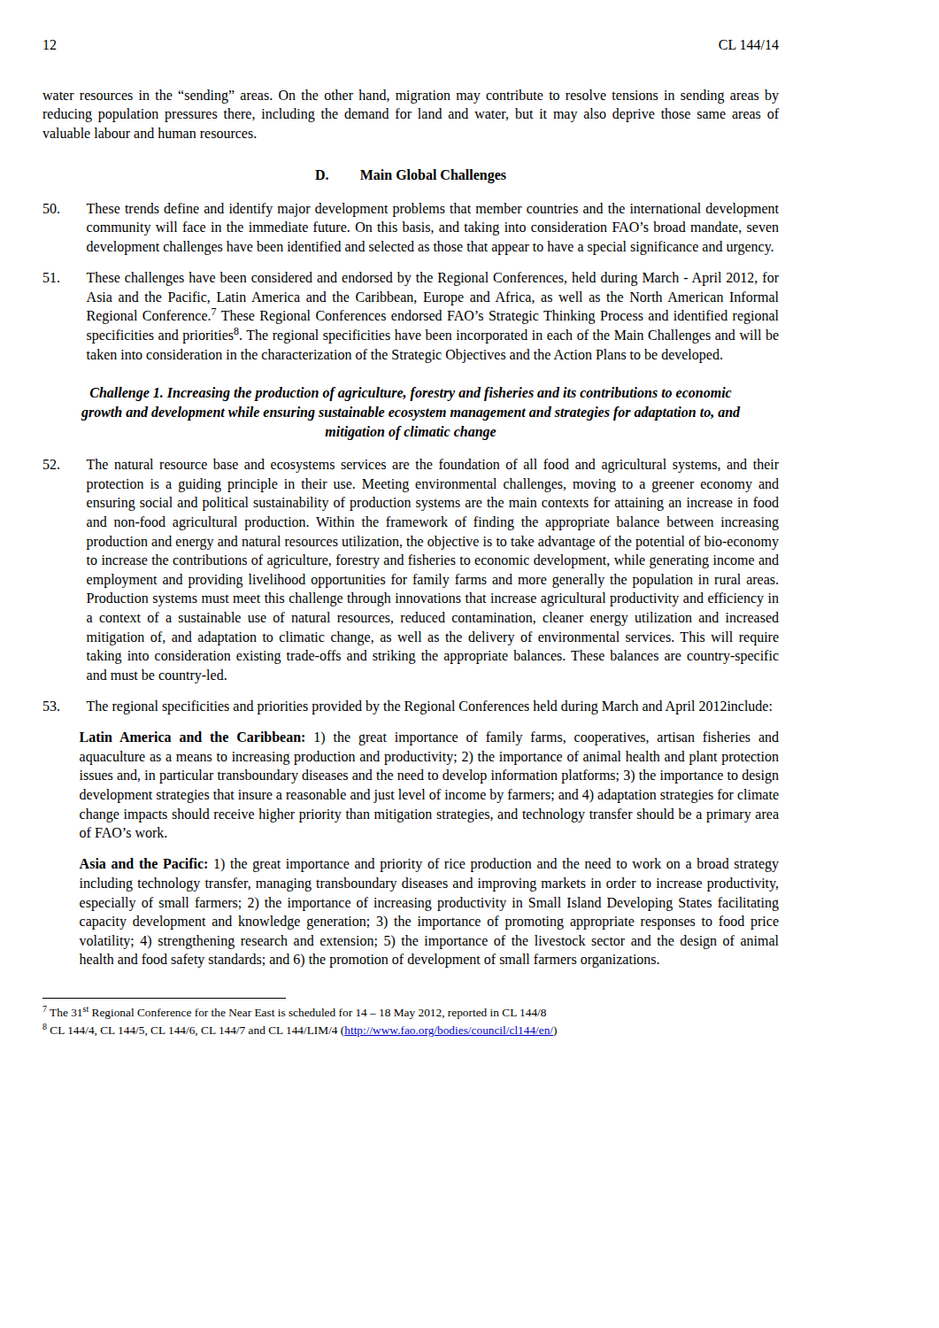12 CL 144/14
water resources in the “sending” areas. On the other hand, migration may contribute to resolve tensions in sending areas by reducing population pressures there, including the demand for land and water, but it may also deprive those same areas of valuable labour and human resources.
D. Main Global Challenges
50.
These trends define and identify major development problems that member countries and the international development community will face in the immediate future. On this basis, and taking into consideration FAO’s broad mandate, seven development challenges have been identified and selected as those that appear to have a special significance and urgency.
51.
These challenges have been considered and endorsed by the Regional Conferences, held during March - April 2012, for Asia and the Pacific, Latin America and the Caribbean, Europe and Africa, as well as the North American Informal Regional Conference.7 These Regional Conferences endorsed FAO’s Strategic Thinking Process and identified regional specificities and priorities8. The regional specificities have been incorporated in each of the Main Challenges and will be taken into consideration in the characterization of the Strategic Objectives and the Action Plans to be developed.
Challenge 1. Increasing the production of agriculture, forestry and fisheries and its contributions to economic growth and development while ensuring sustainable ecosystem management and strategies for adaptation to, and mitigation of climatic change
52.
The natural resource base and ecosystems services are the foundation of all food and agricultural systems, and their protection is a guiding principle in their use. Meeting environmental challenges, moving to a greener economy and ensuring social and political sustainability of production systems are the main contexts for attaining an increase in food and non-food agricultural production. Within the framework of finding the appropriate balance between increasing production and energy and natural resources utilization, the objective is to take advantage of the potential of bio-economy to increase the contributions of agriculture, forestry and fisheries to economic development, while generating income and employment and providing livelihood opportunities for family farms and more generally the population in rural areas. Production systems must meet this challenge through innovations that increase agricultural productivity and efficiency in a context of a sustainable use of natural resources, reduced contamination, cleaner energy utilization and increased mitigation of, and adaptation to climatic change, as well as the delivery of environmental services. This will require taking into consideration existing trade-offs and striking the appropriate balances. These balances are country-specific and must be country-led.
53.
The regional specificities and priorities provided by the Regional Conferences held during March and April 2012include:
Latin America and the Caribbean: 1) the great importance of family farms, cooperatives, artisan fisheries and aquaculture as a means to increasing production and productivity; 2) the importance of animal health and plant protection issues and, in particular transboundary diseases and the need to develop information platforms; 3) the importance to design development strategies that insure a reasonable and just level of income by farmers; and 4) adaptation strategies for climate change impacts should receive higher priority than mitigation strategies, and technology transfer should be a primary area of FAO’s work.
Asia and the Pacific: 1) the great importance and priority of rice production and the need to work on a broad strategy including technology transfer, managing transboundary diseases and improving markets in order to increase productivity, especially of small farmers; 2) the importance of increasing productivity in Small Island Developing States facilitating capacity development and knowledge generation; 3) the importance of promoting appropriate responses to food price volatility; 4) strengthening research and extension; 5) the importance of the livestock sector and the design of animal health and food safety standards; and 6) the promotion of development of small farmers organizations.
7 The 31st Regional Conference for the Near East is scheduled for 14 – 18 May 2012, reported in CL 144/8
8 CL 144/4, CL 144/5, CL 144/6, CL 144/7 and CL 144/LIM/4 (http://www.fao.org/bodies/council/cl144/en/)